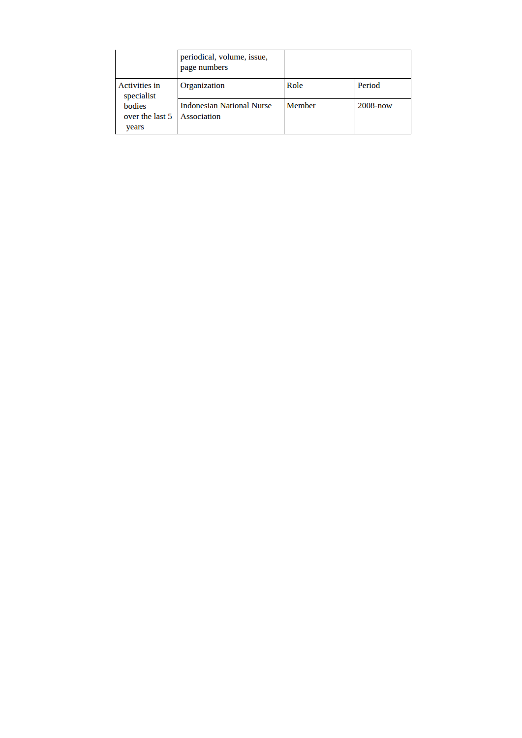| | periodical, volume, issue, page numbers | |
| Activities in specialist bodies over the last 5 years | Organization | Role | Period |
| Indonesian National Nurse Association | Member | 2008-now |